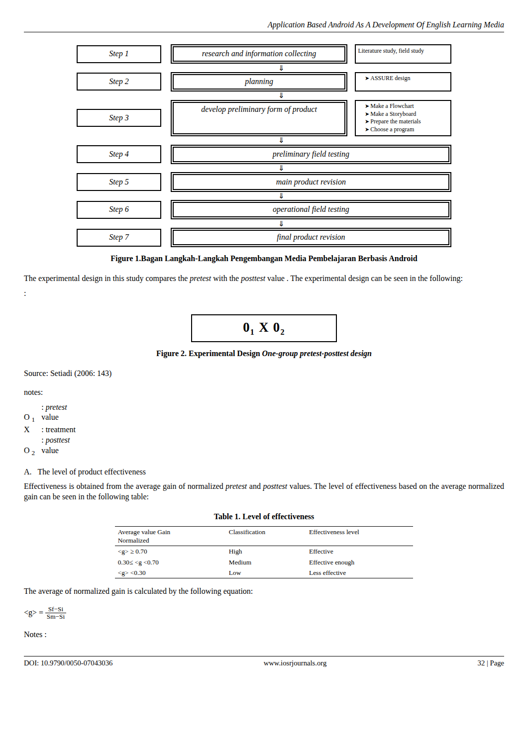Application Based Android As A Development Of English Learning Media
Step 1
research and information collecting
Literature study, field study
⇓
Step 2
planning
ASSURE design
⇓
Step 3
develop preliminary form of product
Make a Flowchart
Make a Storyboard
Prepare the materials
Choose a program
⇓
Step 4
preliminary field testing
⇓
Step 5
main product revision
⇓
Step 6
operational field testing
⇓
Step 7
final product revision
Figure 1.Bagan Langkah-Langkah Pengembangan Media Pembelajaran Berbasis Android
The experimental design in this study compares the pretest with the posttest value . The experimental design can be seen in the following:
:
01 X 02
Figure 2. Experimental Design One-group pretest-posttest design
Source: Setiadi (2006: 143)
notes:
O 1: pretest value
X: treatment
O 2: posttest value
A. The level of product effectiveness
Effectiveness is obtained from the average gain of normalized pretest and posttest values. The level of effectiveness based on the average normalized gain can be seen in the following table:
Table 1. Level of effectiveness
| Average value Gain Normalized | Classification | Effectiveness level |
| --- | --- | --- |
| <g> ≥ 0.70 | High | Effective |
| 0.30≤ <g <0.70 | Medium | Effective enough |
| <g> <0.30 | Low | Less effective |
The average of normalized gain is calculated by the following equation:
<g> = Sf−Si Sm−Si
Notes :
DOI: 10.9790/0050-07043036
www.iosrjournals.org
32 | Page